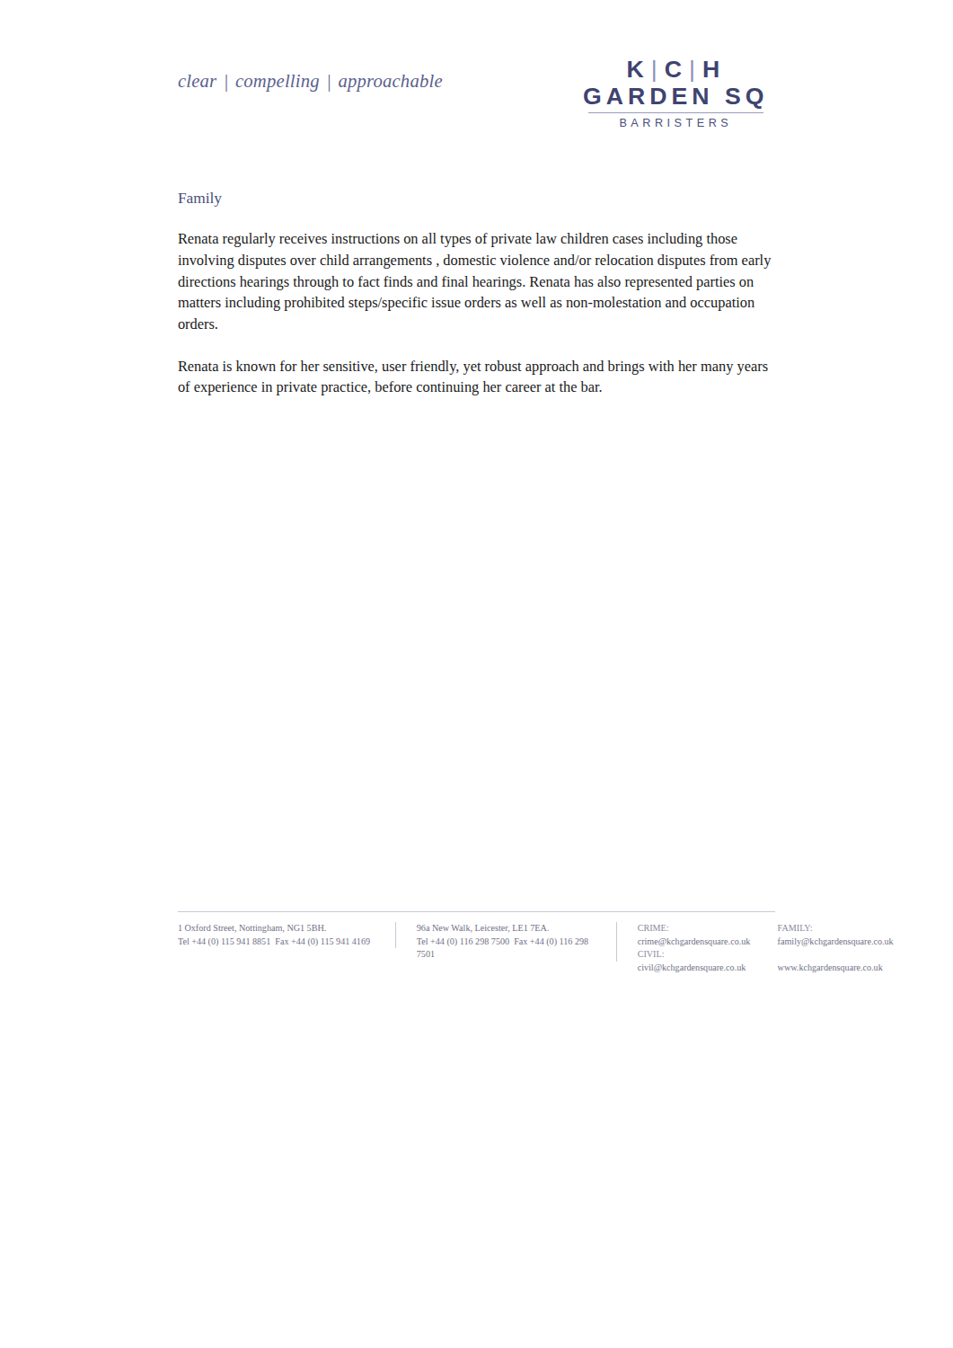clear | compelling | approachable
K|C|H
GARDEN SQ
BARRISTERS
Family
Renata regularly receives instructions on all types of private law children cases including those involving disputes over child arrangements , domestic violence and/or relocation disputes from early directions hearings through to fact finds and final hearings. Renata has also represented parties on matters including prohibited steps/specific issue orders as well as non-molestation and occupation orders.
Renata is known for her sensitive, user friendly, yet robust approach and brings with her many years of experience in private practice, before continuing her career at the bar.
1 Oxford Street, Nottingham, NG1 5BH.
Tel +44 (0) 115 941 8851 Fax +44 (0) 115 941 4169
96a New Walk, Leicester, LE1 7EA.
Tel +44 (0) 116 298 7500 Fax +44 (0) 116 298 7501
CRIME:
crime@kchgardensquare.co.uk
CIVIL:
civil@kchgardensquare.co.uk
FAMILY:
family@kchgardensquare.co.uk
www.kchgardensquare.co.uk